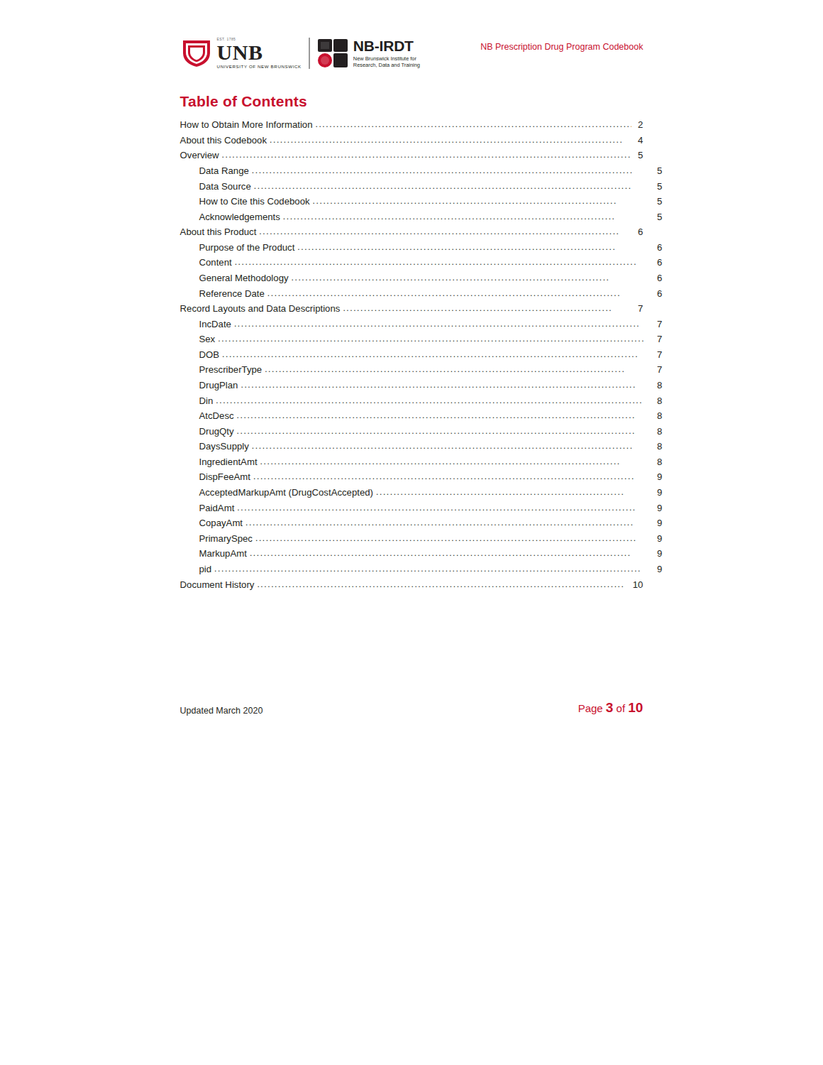EST. 1785 UNB UNIVERSITY OF NEW BRUNSWICK
NB-IRDT New Brunswick Institute for
Research, Data and Training
NB Prescription Drug Program Codebook
Table of Contents
How to Obtain More Information........................................................................................... 2
About this Codebook..................................................................................................... 4
Overview..................................................................................................................... 5
Data Range............................................................................................................. 5
Data Source............................................................................................................ 5
How to Cite this Codebook....................................................................................... 5
Acknowledgements............................................................................................... 5
About this Product....................................................................................................... 6
Purpose of the Product........................................................................................... 6
Content................................................................................................................... 6
General Methodology........................................................................................... 6
Reference Date..................................................................................................... 6
Record Layouts and Data Descriptions............................................................................. 7
IncDate.................................................................................................................... 7
Sex.......................................................................................................................... 7
DOB....................................................................................................................... 7
PrescriberType....................................................................................................... 7
DrugPlan................................................................................................................. 8
Din.......................................................................................................................... 8
AtcDesc.................................................................................................................. 8
DrugQty.................................................................................................................. 8
DaysSupply............................................................................................................. 8
IngredientAmt....................................................................................................... 8
DispFeeAmt............................................................................................................. 9
AcceptedMarkupAmt (DrugCostAccepted)....................................................................... 9
PaidAmt.................................................................................................................. 9
CopayAmt............................................................................................................... 9
PrimarySpec............................................................................................................. 9
MarkupAmt............................................................................................................. 9
pid.......................................................................................................................... 9
Document History......................................................................................................... 10
Updated March 2020
Page 3 of 10